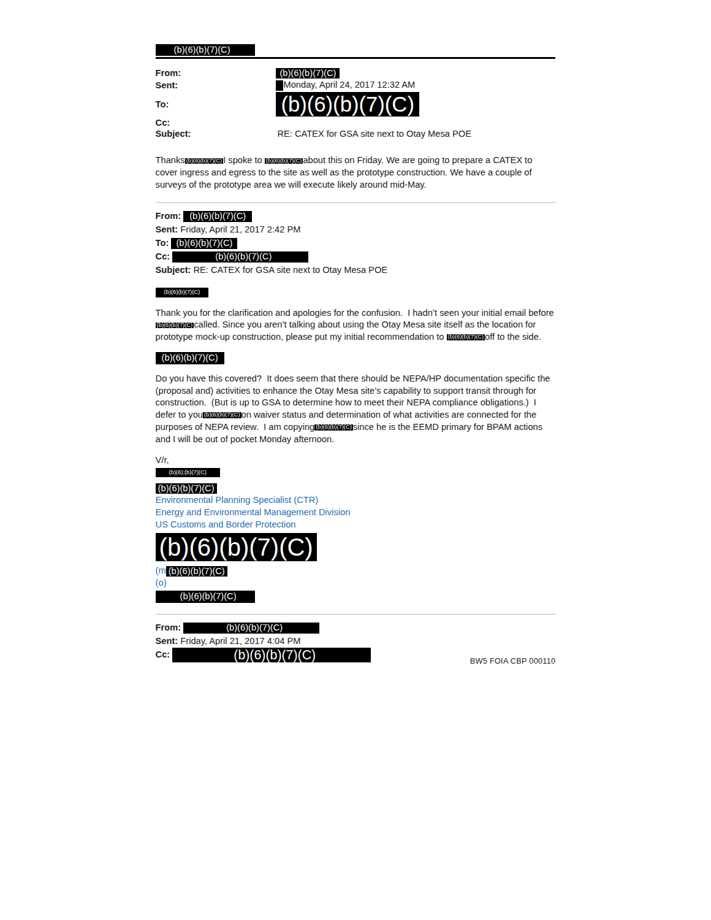(b)(6)(b)(7)(C)
From:
(b)(6)(b)(7)(C)
Sent:
Monday, April 24, 2017 12:32 AM
To:
(b)(6)(b)(7)(C)
Cc:
Subject:
RE: CATEX for GSA site next to Otay Mesa POE
Thanks(b)(6)(b)(7)(C) I spoke to (b)(6)(b)(7)(C) about this on Friday. We are going to prepare a CATEX to cover ingress and egress to the site as well as the prototype construction. We have a couple of surveys of the prototype area we will execute likely around mid-May.
From: (b)(6)(b)(7)(C)
Sent: Friday, April 21, 2017 2:42 PM
To: (b)(6)(b)(7)(C)
Cc: (b)(6)(b)(7)(C)
Subject: RE: CATEX for GSA site next to Otay Mesa POE
(b)(6)(b)(7)(C)
Thank you for the clarification and apologies for the confusion. I hadn’t seen your initial email before(b)(6)(b)(7)(C) called. Since you aren’t talking about using the Otay Mesa site itself as the location for prototype mock-up construction, please put my initial recommendation to (b)(6)(b)(7)(C) off to the side.
(b)(6)(b)(7)(C)
Do you have this covered? It does seem that there should be NEPA/HP documentation specific the (proposal and) activities to enhance the Otay Mesa site’s capability to support transit through for construction. (But is up to GSA to determine how to meet their NEPA compliance obligations.) I defer to you(b)(6)(b)(7)(C) on waiver status and determination of what activities are connected for the purposes of NEPA review. I am copying(b)(6)(b)(7)(C) since he is the EEMD primary for BPAM actions and I will be out of pocket Monday afternoon.
V/r,
(b)(6);(b)(7)(C)
(b)(6)(b)(7)(C)
Environmental Planning Specialist (CTR)
Energy and Environmental Management Division
US Customs and Border Protection
(b)(6)(b)(7)(C)
(m(b)(6)(b)(7)(C)
(o)
(b)(6)(b)(7)(C)
From: (b)(6)(b)(7)(C)
Sent: Friday, April 21, 2017 4:04 PM
Cc: (b)(6)(b)(7)(C)
BW5 FOIA CBP 000110